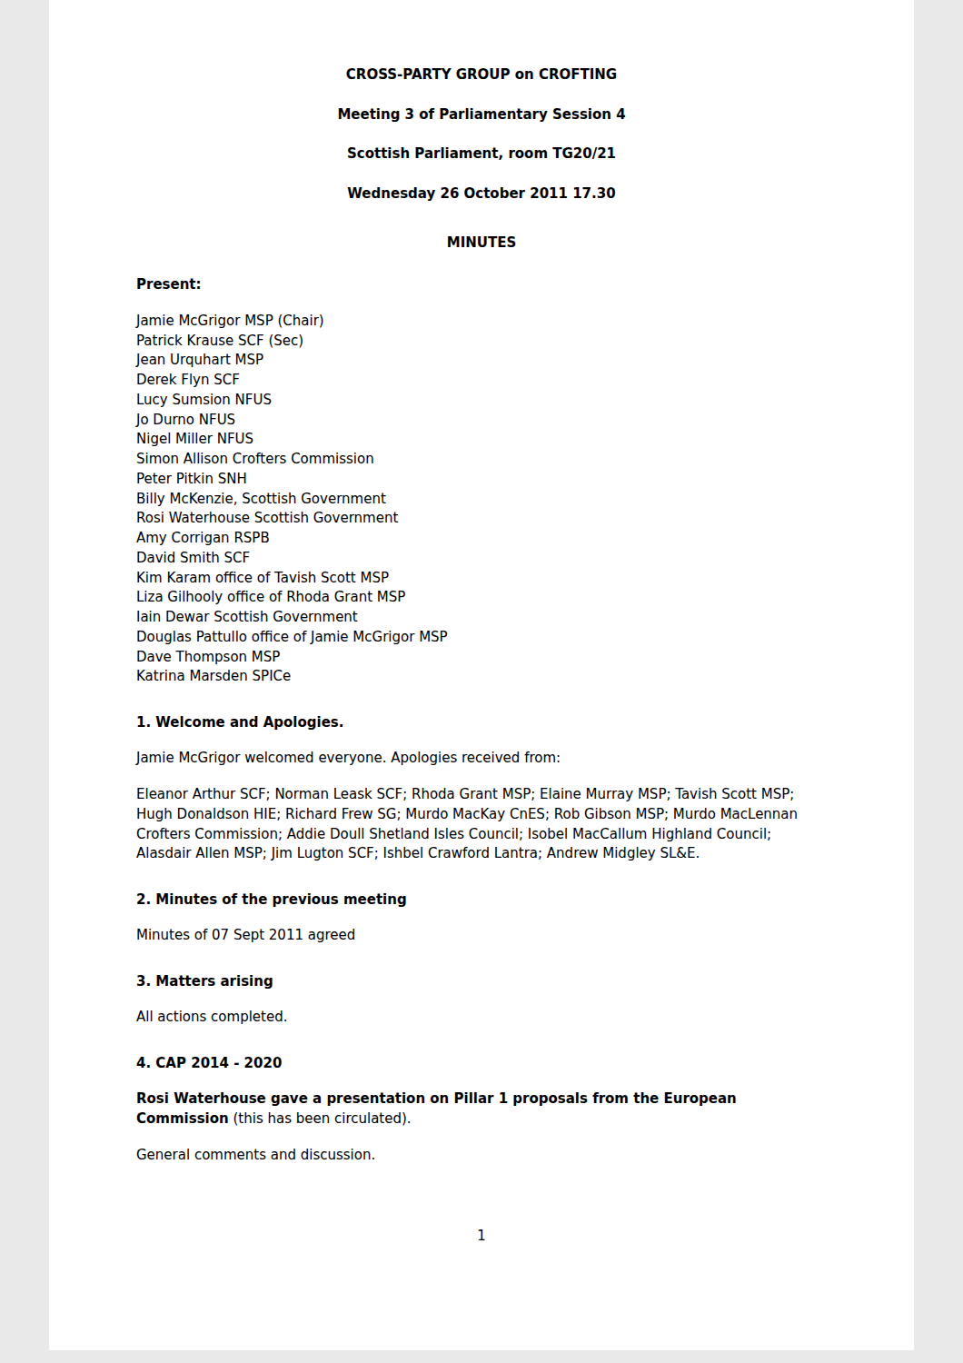CROSS-PARTY GROUP on CROFTING
Meeting 3 of Parliamentary Session 4
Scottish Parliament, room TG20/21
Wednesday 26 October 2011 17.30
MINUTES
Present:
Jamie McGrigor MSP (Chair)
Patrick Krause SCF (Sec)
Jean Urquhart MSP
Derek Flyn SCF
Lucy Sumsion NFUS
Jo Durno NFUS
Nigel Miller NFUS
Simon Allison Crofters Commission
Peter Pitkin SNH
Billy McKenzie, Scottish Government
Rosi Waterhouse Scottish Government
Amy Corrigan RSPB
David Smith SCF
Kim Karam office of Tavish Scott MSP
Liza Gilhooly office of Rhoda Grant MSP
Iain Dewar Scottish Government
Douglas Pattullo office of Jamie McGrigor MSP
Dave Thompson MSP
Katrina Marsden SPICe
1. Welcome and Apologies.
Jamie McGrigor welcomed everyone. Apologies received from:
Eleanor Arthur SCF; Norman Leask SCF; Rhoda Grant MSP; Elaine Murray MSP; Tavish Scott MSP; Hugh Donaldson HIE; Richard Frew SG; Murdo MacKay CnES; Rob Gibson MSP; Murdo MacLennan Crofters Commission; Addie Doull Shetland Isles Council; Isobel MacCallum Highland Council; Alasdair Allen MSP; Jim Lugton SCF; Ishbel Crawford Lantra; Andrew Midgley SL&E.
2. Minutes of the previous meeting
Minutes of 07 Sept 2011 agreed
3. Matters arising
All actions completed.
4. CAP 2014 - 2020
Rosi Waterhouse gave a presentation on Pillar 1 proposals from the European Commission (this has been circulated).
General comments and discussion.
1